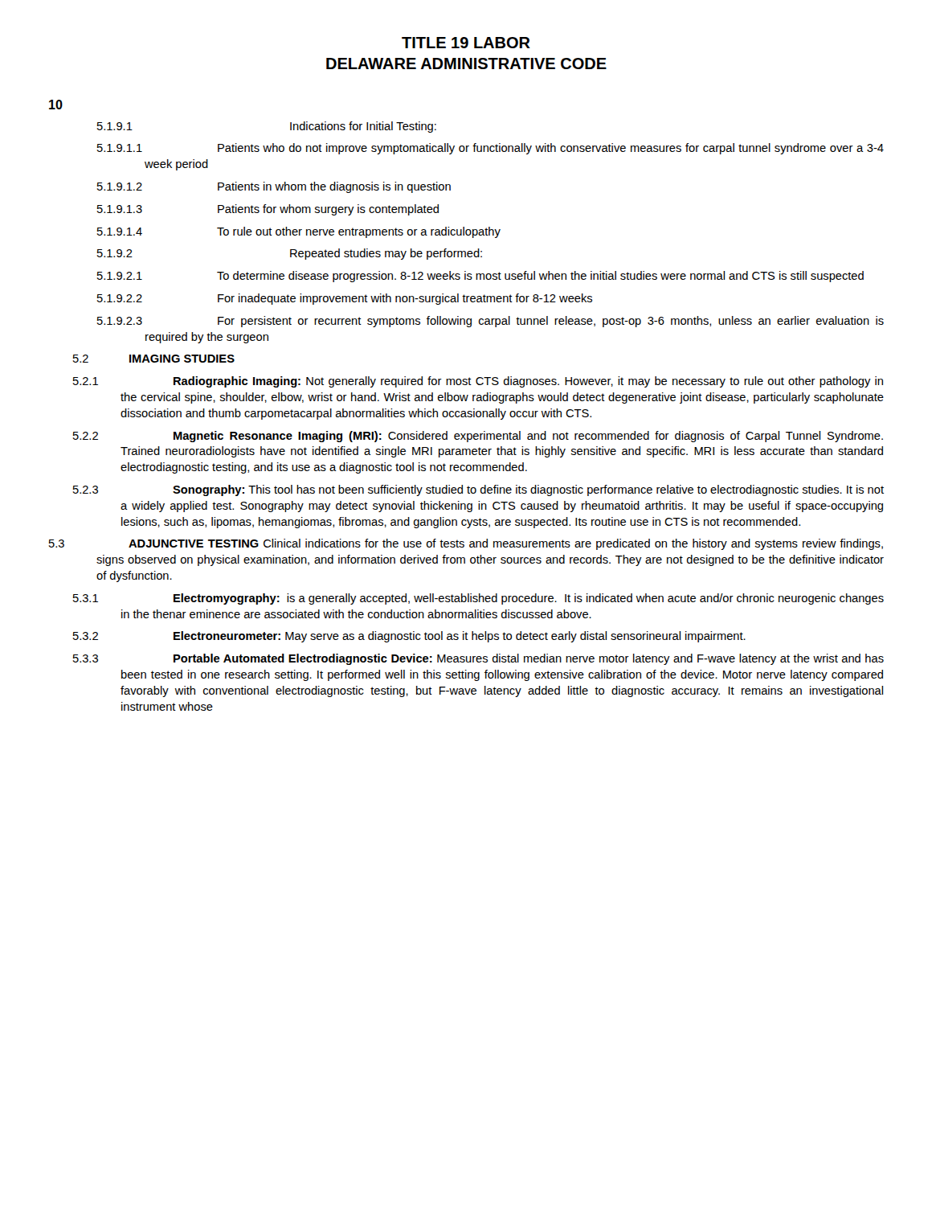TITLE 19 LABOR
DELAWARE ADMINISTRATIVE CODE
10
5.1.9.1 Indications for Initial Testing:
5.1.9.1.1 Patients who do not improve symptomatically or functionally with conservative measures for carpal tunnel syndrome over a 3-4 week period
5.1.9.1.2 Patients in whom the diagnosis is in question
5.1.9.1.3 Patients for whom surgery is contemplated
5.1.9.1.4 To rule out other nerve entrapments or a radiculopathy
5.1.9.2 Repeated studies may be performed:
5.1.9.2.1 To determine disease progression. 8-12 weeks is most useful when the initial studies were normal and CTS is still suspected
5.1.9.2.2 For inadequate improvement with non-surgical treatment for 8-12 weeks
5.1.9.2.3 For persistent or recurrent symptoms following carpal tunnel release, post-op 3-6 months, unless an earlier evaluation is required by the surgeon
5.2 IMAGING STUDIES
5.2.1 Radiographic Imaging: Not generally required for most CTS diagnoses. However, it may be necessary to rule out other pathology in the cervical spine, shoulder, elbow, wrist or hand. Wrist and elbow radiographs would detect degenerative joint disease, particularly scapholunate dissociation and thumb carpometacarpal abnormalities which occasionally occur with CTS.
5.2.2 Magnetic Resonance Imaging (MRI): Considered experimental and not recommended for diagnosis of Carpal Tunnel Syndrome. Trained neuroradiologists have not identified a single MRI parameter that is highly sensitive and specific. MRI is less accurate than standard electrodiagnostic testing, and its use as a diagnostic tool is not recommended.
5.2.3 Sonography: This tool has not been sufficiently studied to define its diagnostic performance relative to electrodiagnostic studies. It is not a widely applied test. Sonography may detect synovial thickening in CTS caused by rheumatoid arthritis. It may be useful if space-occupying lesions, such as, lipomas, hemangiomas, fibromas, and ganglion cysts, are suspected. Its routine use in CTS is not recommended.
5.3 ADJUNCTIVE TESTING Clinical indications for the use of tests and measurements are predicated on the history and systems review findings, signs observed on physical examination, and information derived from other sources and records. They are not designed to be the definitive indicator of dysfunction.
5.3.1 Electromyography: is a generally accepted, well-established procedure. It is indicated when acute and/or chronic neurogenic changes in the thenar eminence are associated with the conduction abnormalities discussed above.
5.3.2 Electroneurometer: May serve as a diagnostic tool as it helps to detect early distal sensorineural impairment.
5.3.3 Portable Automated Electrodiagnostic Device: Measures distal median nerve motor latency and F-wave latency at the wrist and has been tested in one research setting. It performed well in this setting following extensive calibration of the device. Motor nerve latency compared favorably with conventional electrodiagnostic testing, but F-wave latency added little to diagnostic accuracy. It remains an investigational instrument whose